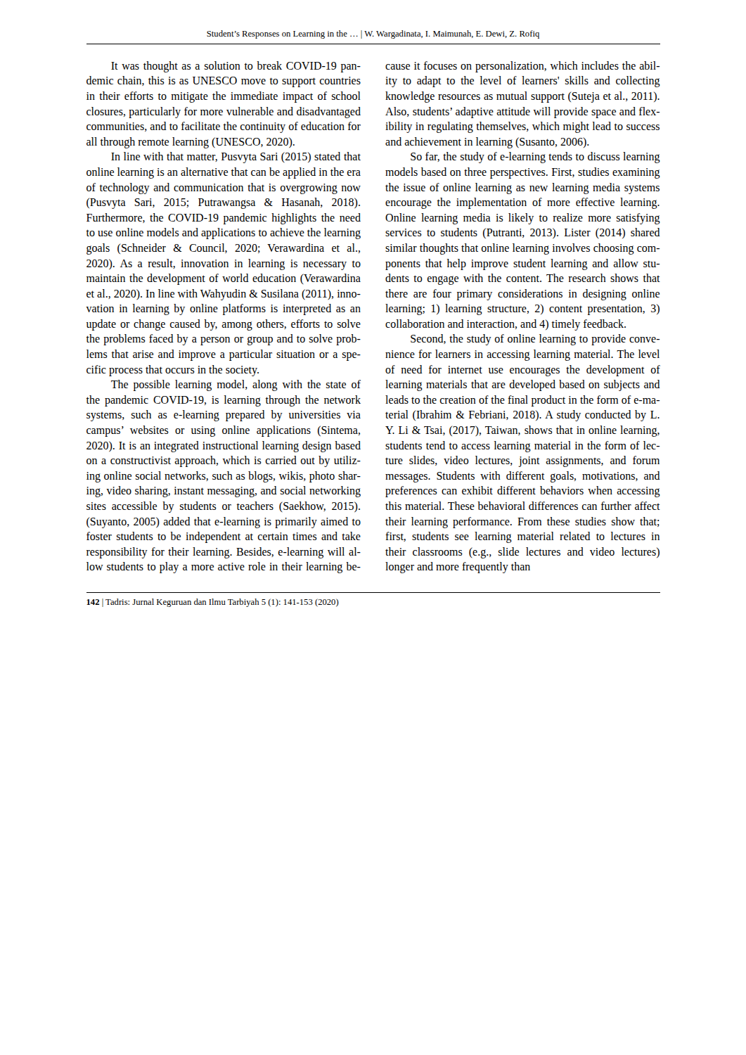Student’s Responses on Learning in the … | W. Wargadinata, I. Maimunah, E. Dewi, Z. Rofiq
It was thought as a solution to break COVID-19 pandemic chain, this is as UNESCO move to support countries in their efforts to mitigate the immediate impact of school closures, particularly for more vulnerable and disadvantaged communities, and to facilitate the continuity of education for all through remote learning (UNESCO, 2020).
In line with that matter, Pusvyta Sari (2015) stated that online learning is an alternative that can be applied in the era of technology and communication that is overgrowing now (Pusvyta Sari, 2015; Putrawangsa & Hasanah, 2018). Furthermore, the COVID-19 pandemic highlights the need to use online models and applications to achieve the learning goals (Schneider & Council, 2020; Verawardina et al., 2020). As a result, innovation in learning is necessary to maintain the development of world education (Verawardina et al., 2020). In line with Wahyudin & Susilana (2011), innovation in learning by online platforms is interpreted as an update or change caused by, among others, efforts to solve the problems faced by a person or group and to solve problems that arise and improve a particular situation or a specific process that occurs in the society.
The possible learning model, along with the state of the pandemic COVID-19, is learning through the network systems, such as e-learning prepared by universities via campus’ websites or using online applications (Sintema, 2020). It is an integrated instructional learning design based on a constructivist approach, which is carried out by utilizing online social networks, such as blogs, wikis, photo sharing, video sharing, instant messaging, and social networking sites accessible by students or teachers (Saekhow, 2015). (Suyanto, 2005) added that e-learning is primarily aimed to foster students to be independent at certain times and take responsibility for their learning. Besides, e-learning will allow students to play a more active role in their learning because it focuses on personalization, which includes the ability to adapt to the level of learners' skills and collecting knowledge resources as mutual support (Suteja et al., 2011). Also, students’ adaptive attitude will provide space and flexibility in regulating themselves, which might lead to success and achievement in learning (Susanto, 2006).
So far, the study of e-learning tends to discuss learning models based on three perspectives. First, studies examining the issue of online learning as new learning media systems encourage the implementation of more effective learning. Online learning media is likely to realize more satisfying services to students (Putranti, 2013). Lister (2014) shared similar thoughts that online learning involves choosing components that help improve student learning and allow students to engage with the content. The research shows that there are four primary considerations in designing online learning; 1) learning structure, 2) content presentation, 3) collaboration and interaction, and 4) timely feedback.
Second, the study of online learning to provide convenience for learners in accessing learning material. The level of need for internet use encourages the development of learning materials that are developed based on subjects and leads to the creation of the final product in the form of e-material (Ibrahim & Febriani, 2018). A study conducted by L. Y. Li & Tsai, (2017), Taiwan, shows that in online learning, students tend to access learning material in the form of lecture slides, video lectures, joint assignments, and forum messages. Students with different goals, motivations, and preferences can exhibit different behaviors when accessing this material. These behavioral differences can further affect their learning performance. From these studies show that; first, students see learning material related to lectures in their classrooms (e.g., slide lectures and video lectures) longer and more frequently than
142 | Tadris: Jurnal Keguruan dan Ilmu Tarbiyah 5 (1): 141-153 (2020)